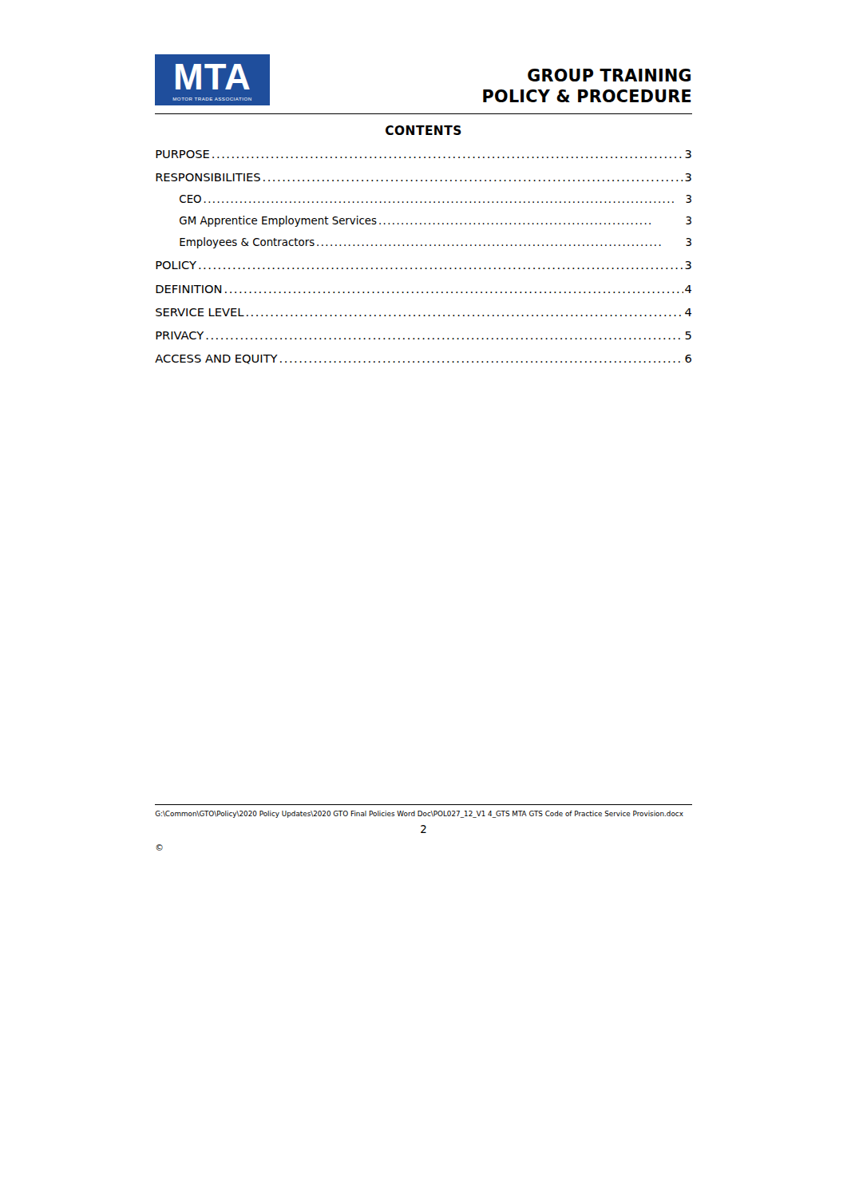MTA MOTOR TRADE ASSOCIATION
GROUP TRAINING
POLICY & PROCEDURE
CONTENTS
PURPOSE .................................................................................................. 3
RESPONSIBILITIES ....................................................................................... 3
CEO ......................................................................................................... 3
GM Apprentice Employment Services ............................................................. 3
Employees & Contractors ............................................................................. 3
POLICY .................................................................................................... 3
DEFINITION .............................................................................................. 4
SERVICE LEVEL ......................................................................................... 4
PRIVACY .................................................................................................. 5
ACCESS AND EQUITY ................................................................................... 6
G:\Common\GTO\Policy\2020 Policy Updates\2020 GTO Final Policies Word Doc\POL027_12_V1 4_GTS MTA GTS Code of Practice Service Provision.docx
2
©